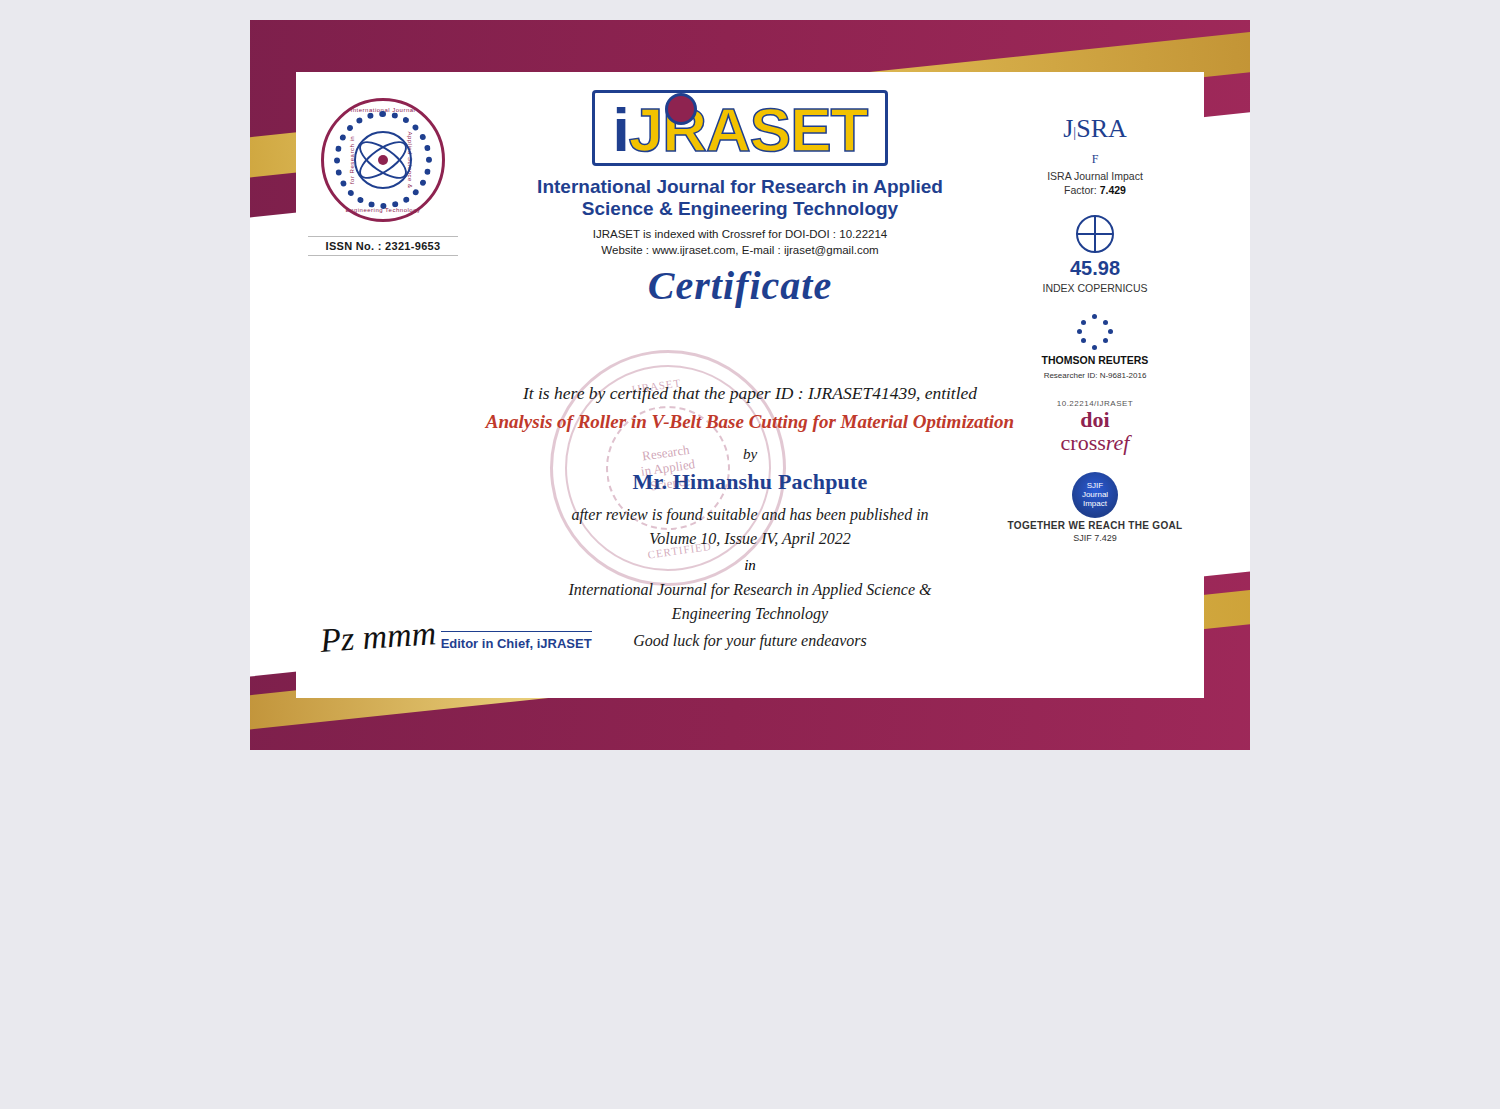International Journal Engineering Technology for Research in Applied Science &
ISSN No. : 2321-9653
iJRASET
International Journal for Research in Applied
Science & Engineering Technology
IJRASET is indexed with Crossref for DOI-DOI : 10.22214
Website : www.ijraset.com, E-mail : ijraset@gmail.com
Certificate
J|SRA
F
ISRA Journal Impact
Factor: 7.429
45.98
INDEX COPERNICUS
THOMSON REUTERS
Researcher ID: N-9681-2016
10.22214/IJRASET
doi
cross ref
SJIF
Journal
Impact
TOGETHER WE REACH THE GOAL
SJIF 7.429
IJRASET
Research
in Applied
Science
CERTIFIED
It is here by certified that the paper ID : IJRASET41439, entitled
Analysis of Roller in V-Belt Base Cutting for Material Optimization
by
Mr. Himanshu Pachpute
after review is found suitable and has been published in
Volume 10, Issue IV, April 2022
in
International Journal for Research in Applied Science &
Engineering Technology
Good luck for your future endeavors
Pz mmm
Editor in Chief, iJRASET